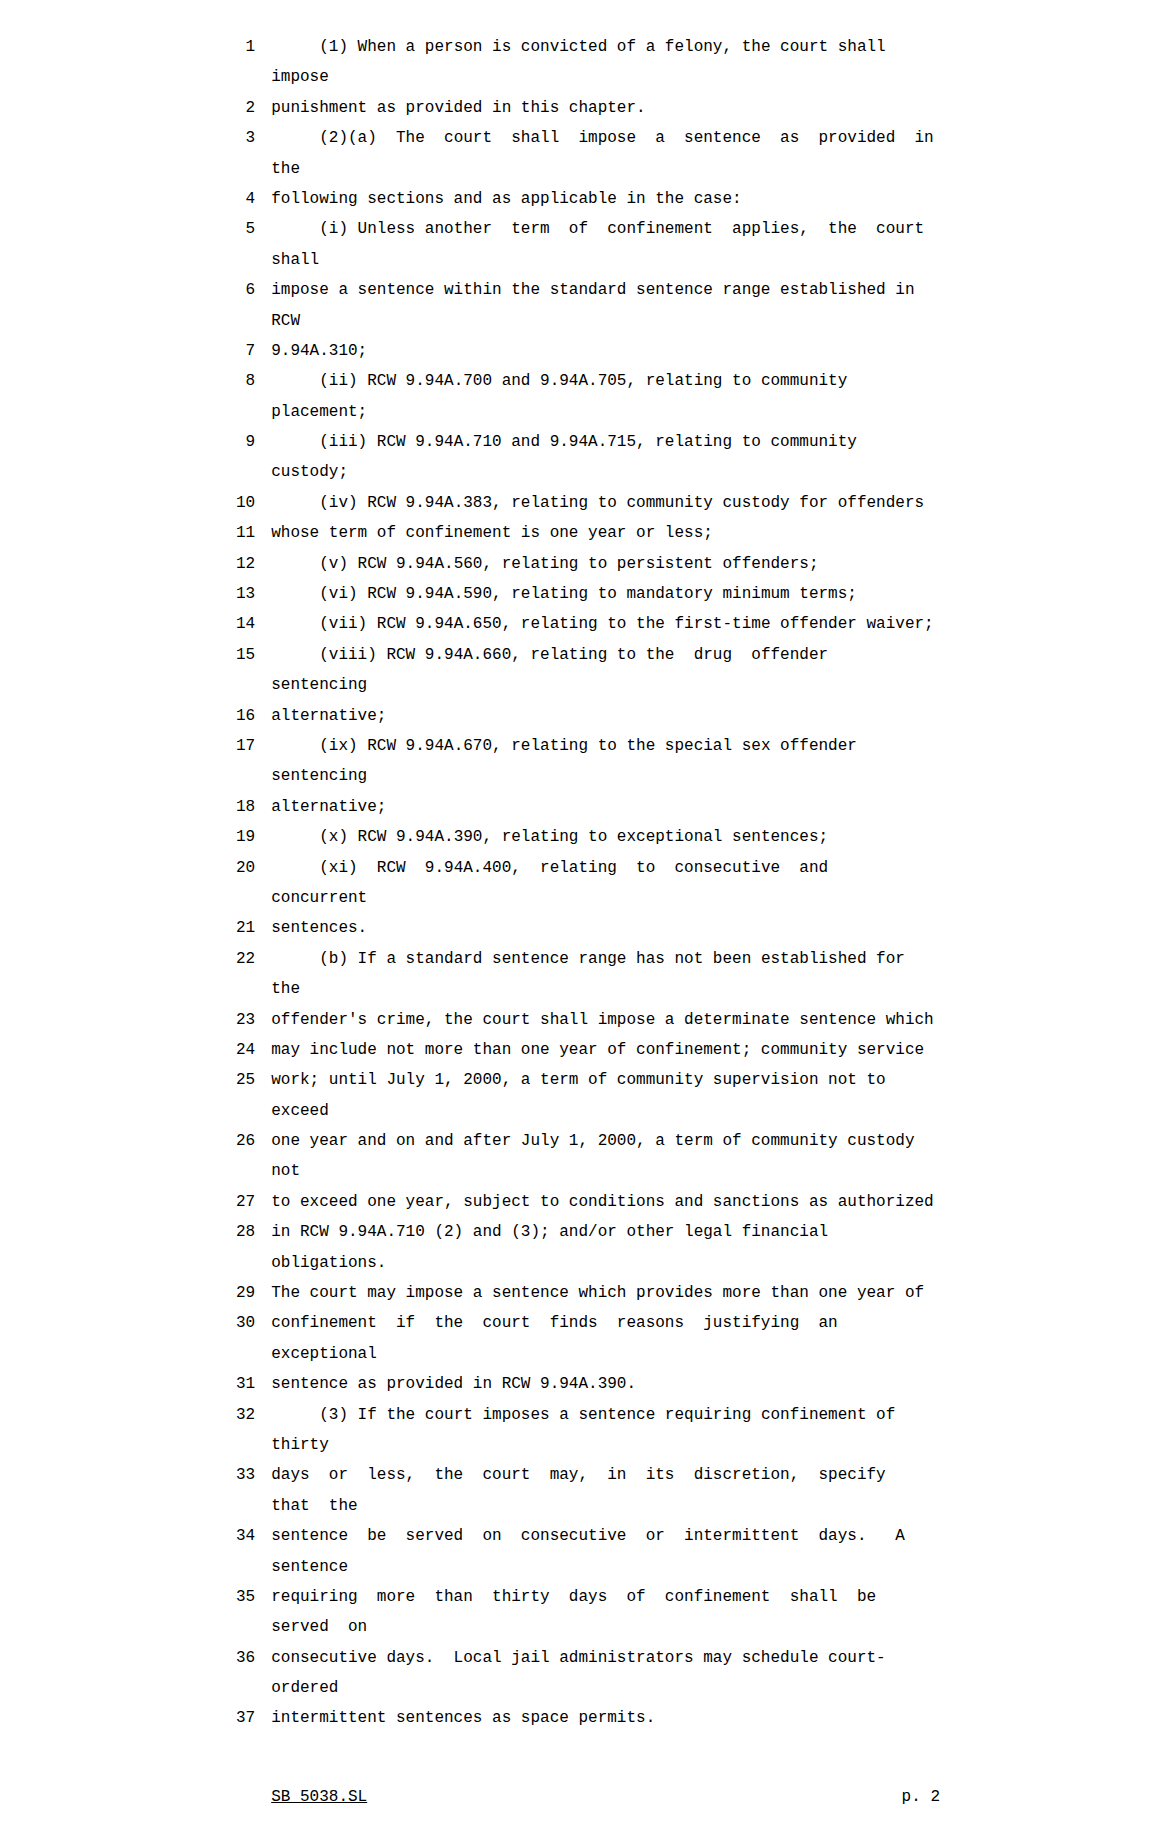(1) When a person is convicted of a felony, the court shall impose
punishment as provided in this chapter.
(2)(a) The court shall impose a sentence as provided in the
following sections and as applicable in the case:
(i) Unless another term of confinement applies, the court shall
impose a sentence within the standard sentence range established in RCW
9.94A.310;
(ii) RCW 9.94A.700 and 9.94A.705, relating to community placement;
(iii) RCW 9.94A.710 and 9.94A.715, relating to community custody;
(iv) RCW 9.94A.383, relating to community custody for offenders
whose term of confinement is one year or less;
(v) RCW 9.94A.560, relating to persistent offenders;
(vi) RCW 9.94A.590, relating to mandatory minimum terms;
(vii) RCW 9.94A.650, relating to the first-time offender waiver;
(viii) RCW 9.94A.660, relating to the drug offender sentencing
alternative;
(ix) RCW 9.94A.670, relating to the special sex offender sentencing
alternative;
(x) RCW 9.94A.390, relating to exceptional sentences;
(xi) RCW 9.94A.400, relating to consecutive and concurrent
sentences.
(b) If a standard sentence range has not been established for the
offender's crime, the court shall impose a determinate sentence which
may include not more than one year of confinement; community service
work; until July 1, 2000, a term of community supervision not to exceed
one year and on and after July 1, 2000, a term of community custody not
to exceed one year, subject to conditions and sanctions as authorized
in RCW 9.94A.710 (2) and (3); and/or other legal financial obligations.
The court may impose a sentence which provides more than one year of
confinement if the court finds reasons justifying an exceptional
sentence as provided in RCW 9.94A.390.
(3) If the court imposes a sentence requiring confinement of thirty
days or less, the court may, in its discretion, specify that the
sentence be served on consecutive or intermittent days. A sentence
requiring more than thirty days of confinement shall be served on
consecutive days. Local jail administrators may schedule court-ordered
intermittent sentences as space permits.
SB 5038.SL p. 2